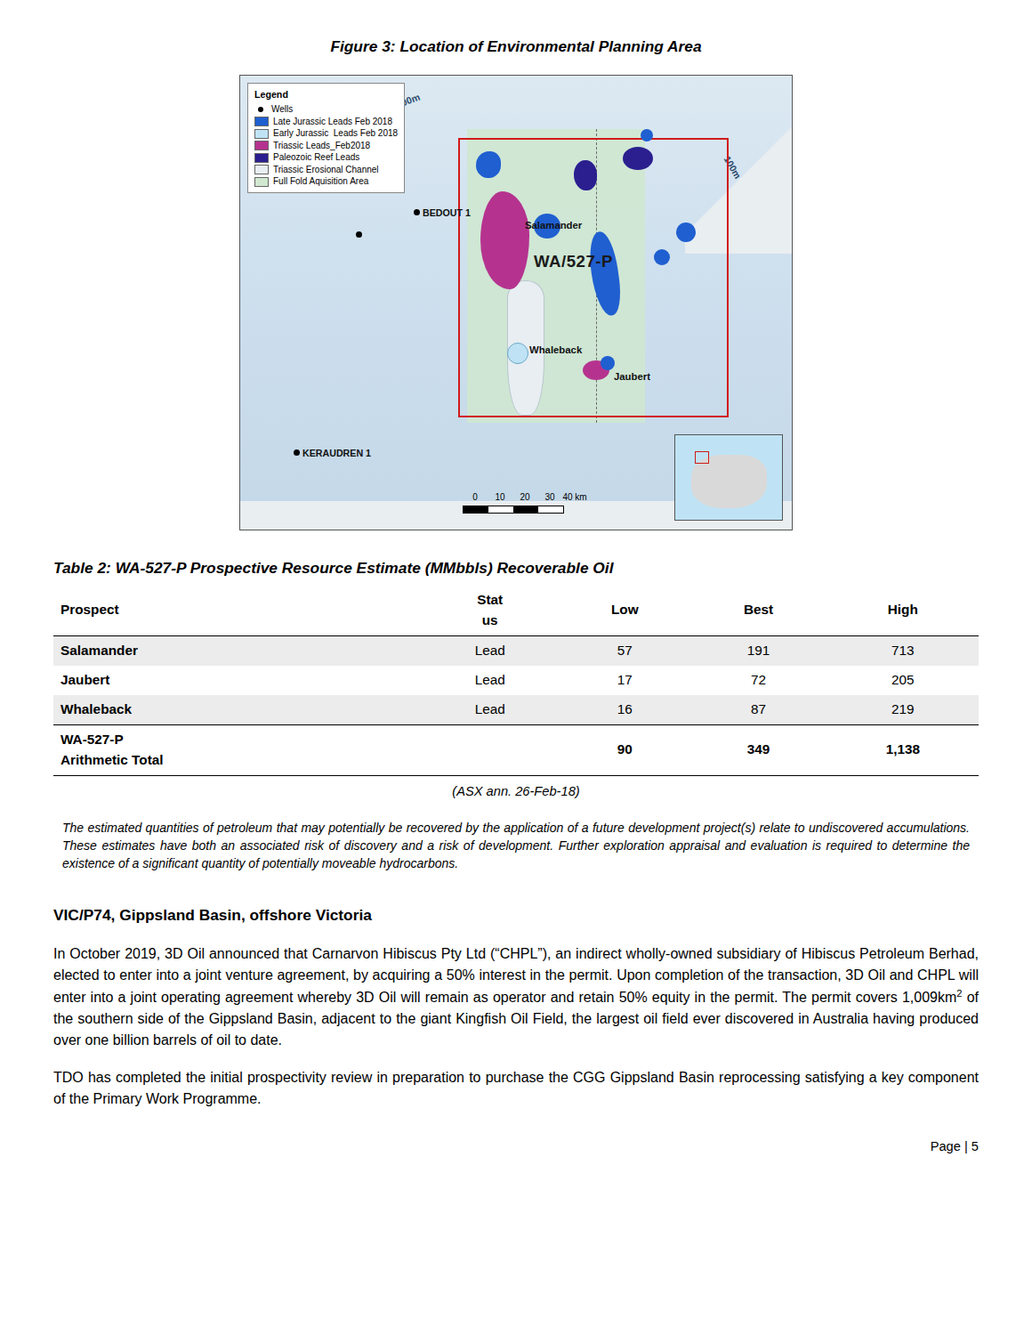Figure 3: Location of Environmental Planning Area
Legend
Wells
Late Jurassic Leads Feb 2018
Early Jurassic Leads Feb 2018
Triassic Leads_Feb2018
Paleozoic Reef Leads
Triassic Erosional Channel
Full Fold Aquisition Area
200m
100m
WA/527-P
Salamander
Whaleback
Jaubert
BEDOUT 1
KERAUDREN 1
010203040 km
Table 2: WA-527-P Prospective Resource Estimate (MMbbls) Recoverable Oil
| Prospect | Stat us | Low | Best | High |
| --- | --- | --- | --- | --- |
| Salamander | Lead | 57 | 191 | 713 |
| Jaubert | Lead | 17 | 72 | 205 |
| Whaleback | Lead | 16 | 87 | 219 |
| WA-527-P Arithmetic Total | | 90 | 349 | 1,138 |
(ASX ann. 26-Feb-18)
The estimated quantities of petroleum that may potentially be recovered by the application of a future development project(s) relate to undiscovered accumulations. These estimates have both an associated risk of discovery and a risk of development. Further exploration appraisal and evaluation is required to determine the existence of a significant quantity of potentially moveable hydrocarbons.
VIC/P74, Gippsland Basin, offshore Victoria
In October 2019, 3D Oil announced that Carnarvon Hibiscus Pty Ltd (“CHPL”), an indirect wholly-owned subsidiary of Hibiscus Petroleum Berhad, elected to enter into a joint venture agreement, by acquiring a 50% interest in the permit. Upon completion of the transaction, 3D Oil and CHPL will enter into a joint operating agreement whereby 3D Oil will remain as operator and retain 50% equity in the permit. The permit covers 1,009km2 of the southern side of the Gippsland Basin, adjacent to the giant Kingfish Oil Field, the largest oil field ever discovered in Australia having produced over one billion barrels of oil to date.
TDO has completed the initial prospectivity review in preparation to purchase the CGG Gippsland Basin reprocessing satisfying a key component of the Primary Work Programme.
Page | 5